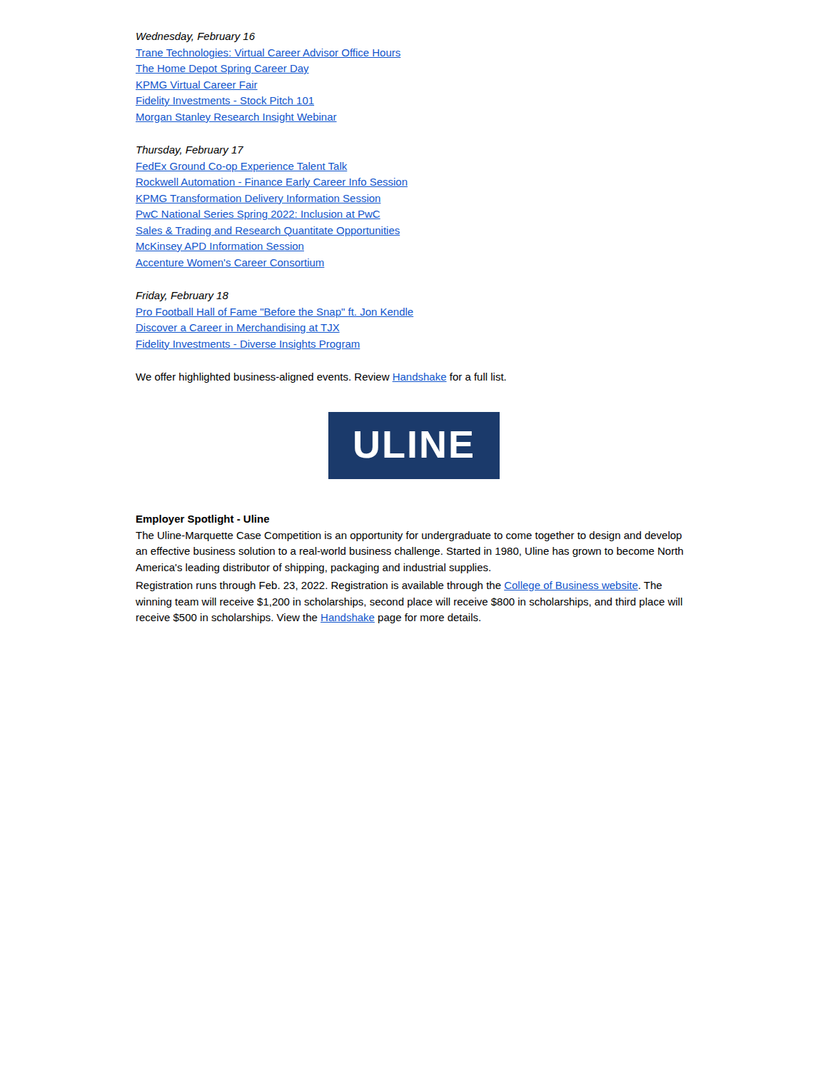Wednesday, February 16
Trane Technologies: Virtual Career Advisor Office Hours
The Home Depot Spring Career Day
KPMG Virtual Career Fair
Fidelity Investments - Stock Pitch 101
Morgan Stanley Research Insight Webinar
Thursday, February 17
FedEx Ground Co-op Experience Talent Talk
Rockwell Automation - Finance Early Career Info Session
KPMG Transformation Delivery Information Session
PwC National Series Spring 2022: Inclusion at PwC
Sales & Trading and Research Quantitate Opportunities
McKinsey APD Information Session
Accenture Women's Career Consortium
Friday, February 18
Pro Football Hall of Fame "Before the Snap" ft. Jon Kendle
Discover a Career in Merchandising at TJX
Fidelity Investments - Diverse Insights Program
We offer highlighted business-aligned events. Review Handshake for a full list.
ULINE
Employer Spotlight - Uline
The Uline-Marquette Case Competition is an opportunity for undergraduate to come together to design and develop an effective business solution to a real-world business challenge. Started in 1980, Uline has grown to become North America's leading distributor of shipping, packaging and industrial supplies.
Registration runs through Feb. 23, 2022. Registration is available through the College of Business website. The winning team will receive $1,200 in scholarships, second place will receive $800 in scholarships, and third place will receive $500 in scholarships. View the Handshake page for more details.